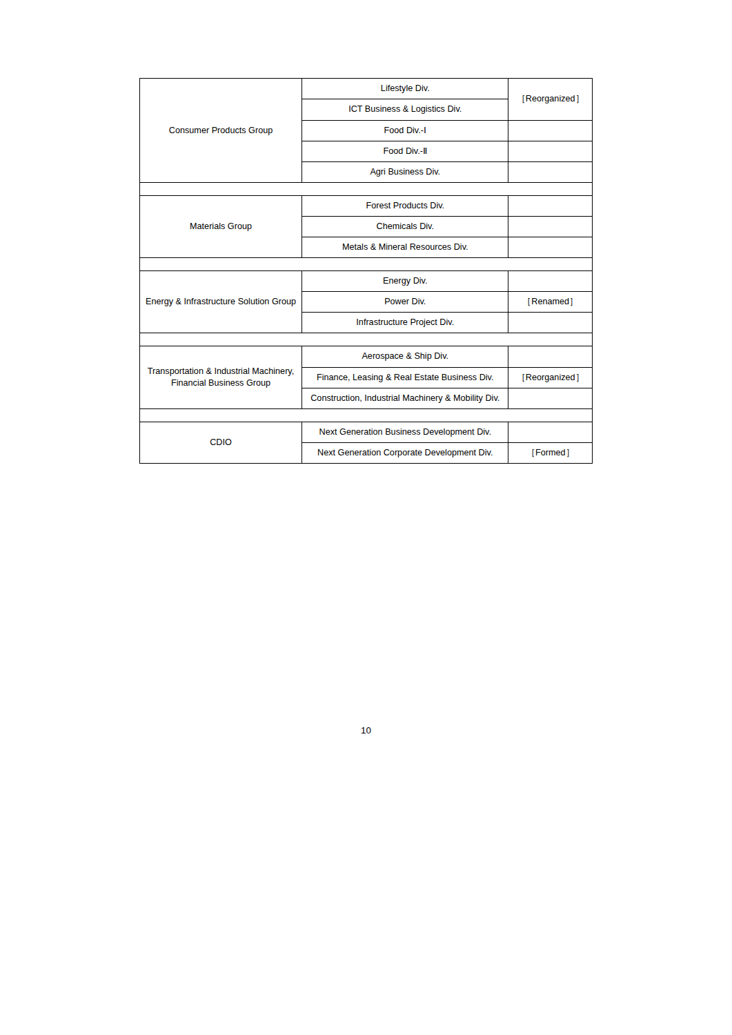| Consumer Products Group | Lifestyle Div. | ［Reorganized］ |
| ICT Business & Logistics Div. |
| Food Div.-Ⅰ | |
| Food Div.-Ⅱ | |
| Agri Business Div. | |
| Materials Group | Forest Products Div. | |
| Chemicals Div. | |
| Metals & Mineral Resources Div. | |
| Energy & Infrastructure Solution Group | Energy Div. | |
| Power Div. | ［Renamed］ |
| Infrastructure Project Div. | |
| Transportation & Industrial Machinery, Financial Business Group | Aerospace & Ship Div. | |
| Finance, Leasing & Real Estate Business Div. | ［Reorganized］ |
| Construction, Industrial Machinery & Mobility Div. | |
| CDIO | Next Generation Business Development Div. | |
| Next Generation Corporate Development Div. | ［Formed］ |
10